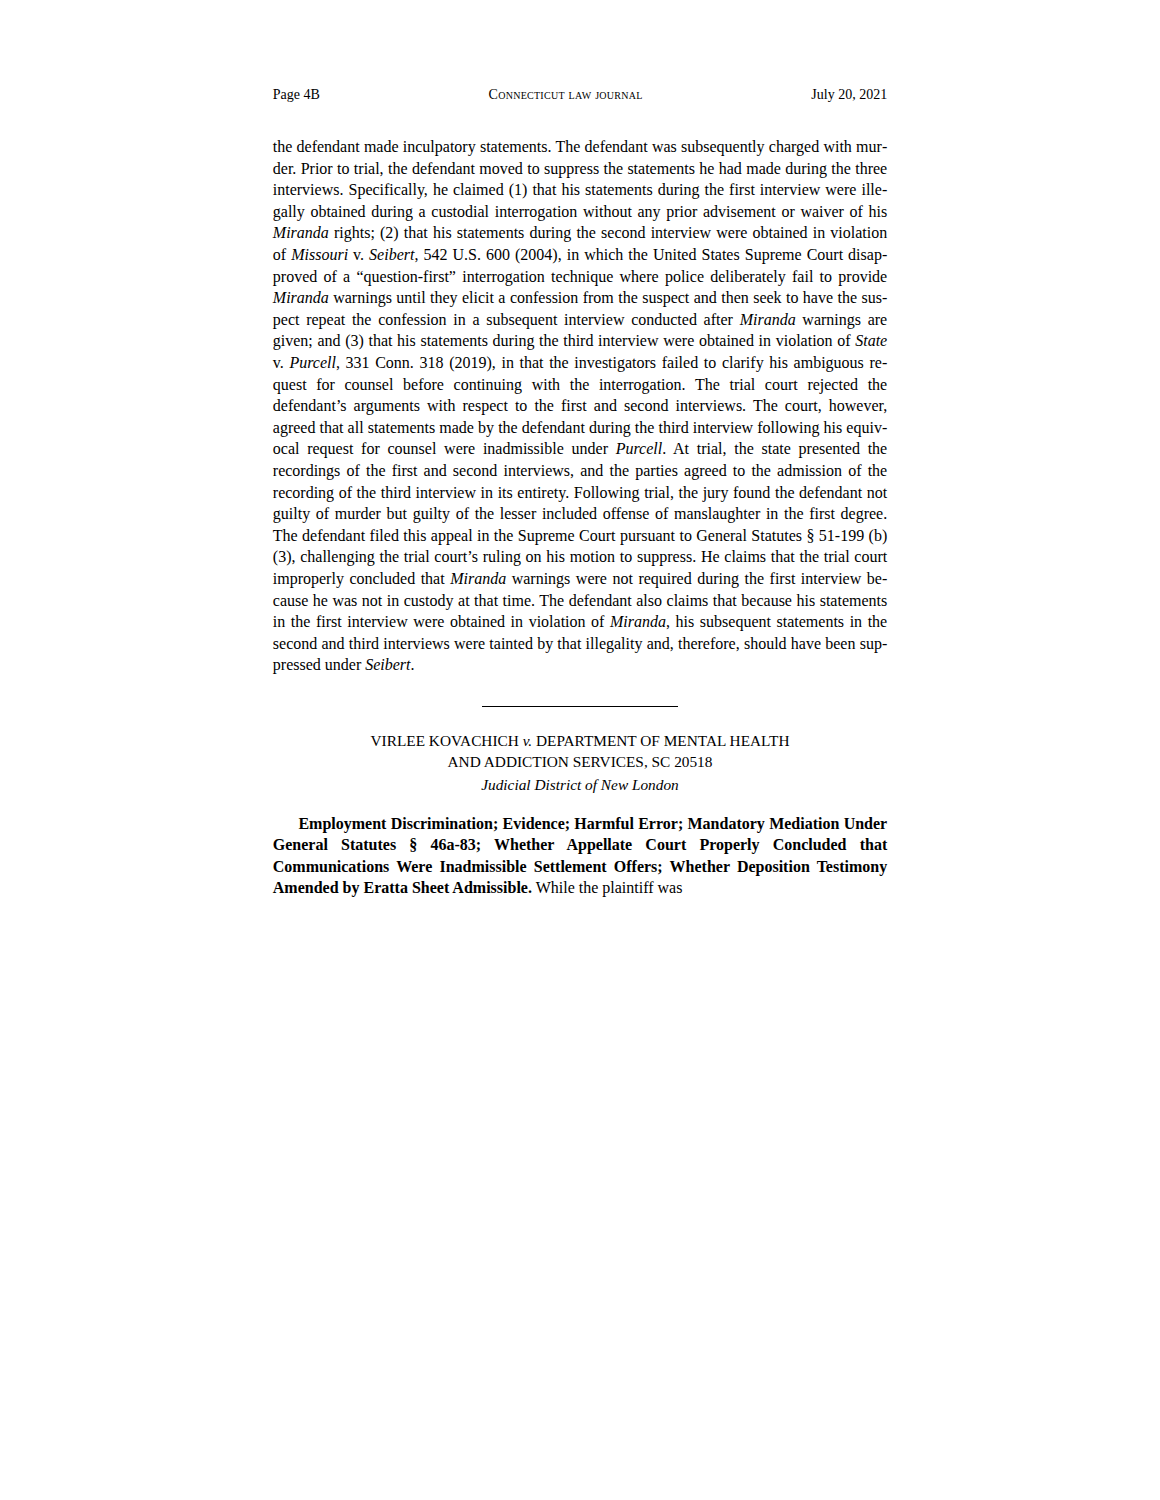Page 4B Connecticut Law Journal July 20, 2021
the defendant made inculpatory statements. The defendant was subsequently charged with murder. Prior to trial, the defendant moved to suppress the statements he had made during the three interviews. Specifically, he claimed (1) that his statements during the first interview were illegally obtained during a custodial interrogation without any prior advisement or waiver of his Miranda rights; (2) that his statements during the second interview were obtained in violation of Missouri v. Seibert, 542 U.S. 600 (2004), in which the United States Supreme Court disapproved of a “question-first” interrogation technique where police deliberately fail to provide Miranda warnings until they elicit a confession from the suspect and then seek to have the suspect repeat the confession in a subsequent interview conducted after Miranda warnings are given; and (3) that his statements during the third interview were obtained in violation of State v. Purcell, 331 Conn. 318 (2019), in that the investigators failed to clarify his ambiguous request for counsel before continuing with the interrogation. The trial court rejected the defendant’s arguments with respect to the first and second interviews. The court, however, agreed that all statements made by the defendant during the third interview following his equivocal request for counsel were inadmissible under Purcell. At trial, the state presented the recordings of the first and second interviews, and the parties agreed to the admission of the recording of the third interview in its entirety. Following trial, the jury found the defendant not guilty of murder but guilty of the lesser included offense of manslaughter in the first degree. The defendant filed this appeal in the Supreme Court pursuant to General Statutes § 51-199 (b) (3), challenging the trial court’s ruling on his motion to suppress. He claims that the trial court improperly concluded that Miranda warnings were not required during the first interview because he was not in custody at that time. The defendant also claims that because his statements in the first interview were obtained in violation of Miranda, his subsequent statements in the second and third interviews were tainted by that illegality and, therefore, should have been suppressed under Seibert.
VIRLEE KOVACHICH v. DEPARTMENT OF MENTAL HEALTH AND ADDICTION SERVICES, SC 20518
Judicial District of New London
Employment Discrimination; Evidence; Harmful Error; Mandatory Mediation Under General Statutes § 46a-83; Whether Appellate Court Properly Concluded that Communications Were Inadmissible Settlement Offers; Whether Deposition Testimony Amended by Eratta Sheet Admissible. While the plaintiff was